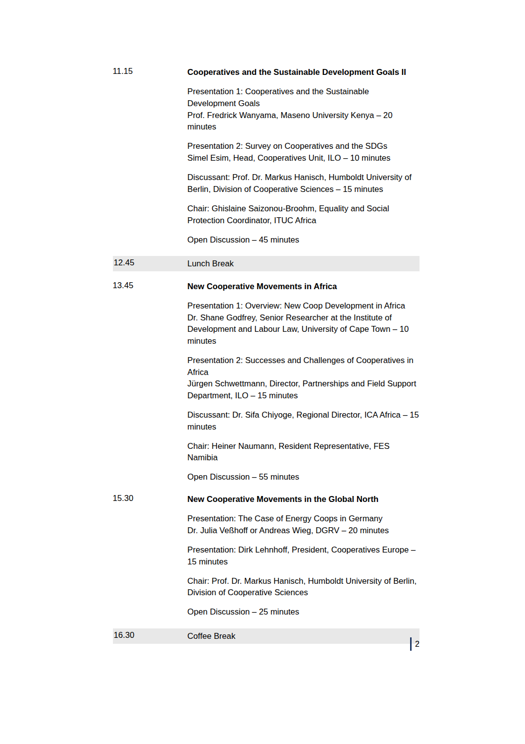| 11.15 | Cooperatives and the Sustainable Development Goals II Presentation 1: Cooperatives and the Sustainable Development Goals Prof. Fredrick Wanyama, Maseno University Kenya – 20 minutes Presentation 2: Survey on Cooperatives and the SDGs Simel Esim, Head, Cooperatives Unit, ILO – 10 minutes Discussant: Prof. Dr. Markus Hanisch, Humboldt University of Berlin, Division of Cooperative Sciences – 15 minutes Chair: Ghislaine Saizonou-Broohm, Equality and Social Protection Coordinator, ITUC Africa Open Discussion – 45 minutes |
| 12.45 | Lunch Break |
| 13.45 | New Cooperative Movements in Africa Presentation 1: Overview: New Coop Development in Africa Dr. Shane Godfrey, Senior Researcher at the Institute of Development and Labour Law, University of Cape Town – 10 minutes Presentation 2: Successes and Challenges of Cooperatives in Africa Jürgen Schwettmann, Director, Partnerships and Field Support Department, ILO – 15 minutes Discussant: Dr. Sifa Chiyoge, Regional Director, ICA Africa – 15 minutes Chair: Heiner Naumann, Resident Representative, FES Namibia Open Discussion – 55 minutes |
| 15.30 | New Cooperative Movements in the Global North Presentation: The Case of Energy Coops in Germany Dr. Julia Veßhoff or Andreas Wieg, DGRV – 20 minutes Presentation: Dirk Lehnhoff, President, Cooperatives Europe – 15 minutes Chair: Prof. Dr. Markus Hanisch, Humboldt University of Berlin, Division of Cooperative Sciences Open Discussion – 25 minutes |
| 16.30 | Coffee Break |
2